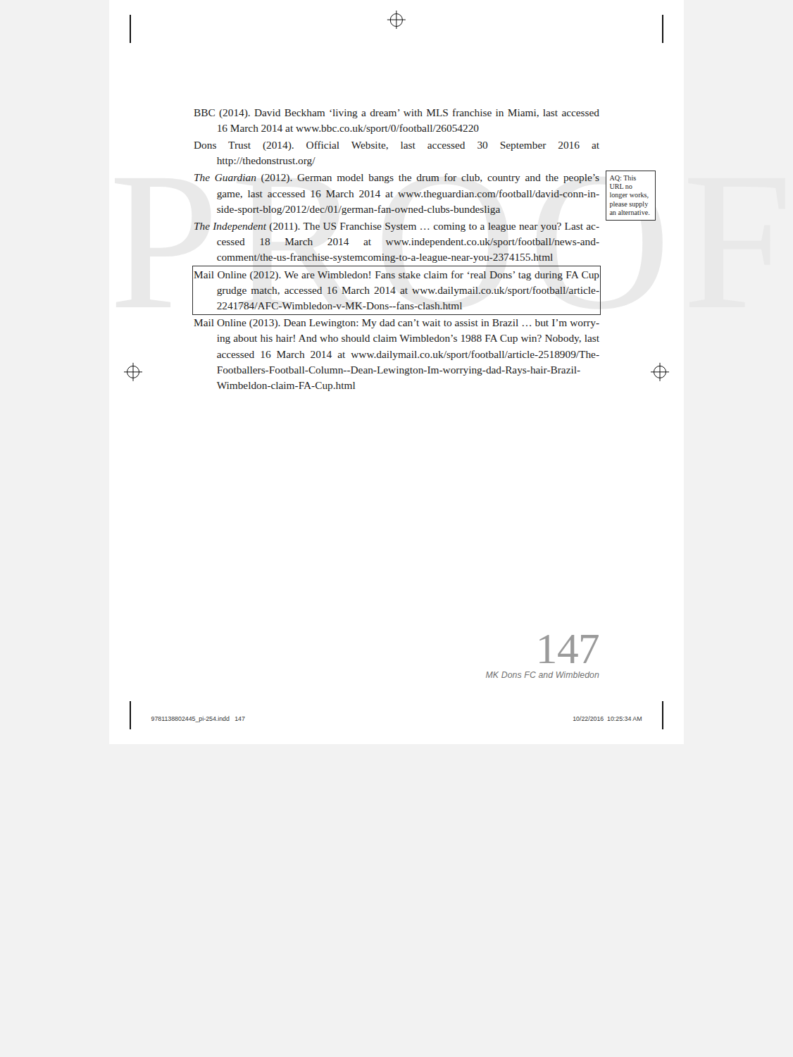PROOF
BBC (2014). David Beckham ‘living a dream’ with MLS franchise in Miami, last accessed 16 March 2014 at www.bbc.co.uk/sport/0/football/26054220
Dons Trust (2014). Official Website, last accessed 30 September 2016 at http://thedonstrust.org/
The Guardian (2012). German model bangs the drum for club, country and the people’s game, last accessed 16 March 2014 at www.theguardian.com/football/david-conn-inside-sport-blog/2012/dec/01/german-fan-owned-clubs-bundesliga
The Independent (2011). The US Franchise System … coming to a league near you? Last accessed 18 March 2014 at www.independent.co.uk/sport/football/news-and-comment/the-us-franchise-systemcoming-to-a-league-near-you-2374155.html
Mail Online (2012). We are Wimbledon! Fans stake claim for ‘real Dons’ tag during FA Cup grudge match, accessed 16 March 2014 at www.dailymail.co.uk/sport/football/article-2241784/AFC-Wimbledon-v-MK-Dons--fans-clash.html
Mail Online (2013). Dean Lewington: My dad can’t wait to assist in Brazil … but I’m worrying about his hair! And who should claim Wimbledon’s 1988 FA Cup win? Nobody, last accessed 16 March 2014 at www.dailymail.co.uk/sport/football/article-2518909/The-Footballers-Football-Column--Dean-Lewington-Im-worrying-dad-Rays-hair-Brazil-Wimbeldon-claim-FA-Cup.html
AQ: This URL no longer works, please supply an alternative.
147
MK Dons FC and Wimbledon
9781138802445_pi-254.indd 147 10/22/2016 10:25:34 AM